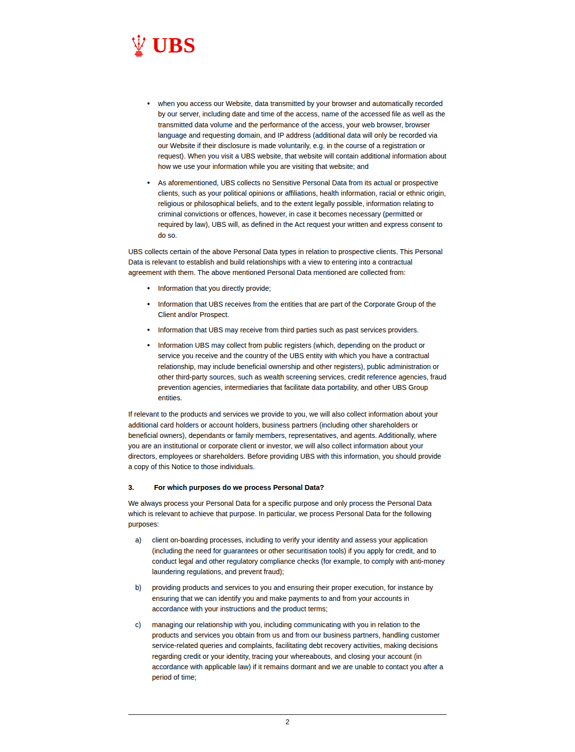UBS
when you access our Website, data transmitted by your browser and automatically recorded by our server, including date and time of the access, name of the accessed file as well as the transmitted data volume and the performance of the access, your web browser, browser language and requesting domain, and IP address (additional data will only be recorded via our Website if their disclosure is made voluntarily, e.g. in the course of a registration or request). When you visit a UBS website, that website will contain additional information about how we use your information while you are visiting that website; and
As aforementioned, UBS collects no Sensitive Personal Data from its actual or prospective clients, such as your political opinions or affiliations, health information, racial or ethnic origin, religious or philosophical beliefs, and to the extent legally possible, information relating to criminal convictions or offences, however, in case it becomes necessary (permitted or required by law), UBS will, as defined in the Act request your written and express consent to do so.
UBS collects certain of the above Personal Data types in relation to prospective clients. This Personal Data is relevant to establish and build relationships with a view to entering into a contractual agreement with them. The above mentioned Personal Data mentioned are collected from:
Information that you directly provide;
Information that UBS receives from the entities that are part of the Corporate Group of the Client and/or Prospect.
Information that UBS may receive from third parties such as past services providers.
Information UBS may collect from public registers (which, depending on the product or service you receive and the country of the UBS entity with which you have a contractual relationship, may include beneficial ownership and other registers), public administration or other third-party sources, such as wealth screening services, credit reference agencies, fraud prevention agencies, intermediaries that facilitate data portability, and other UBS Group entities.
If relevant to the products and services we provide to you, we will also collect information about your additional card holders or account holders, business partners (including other shareholders or beneficial owners), dependants or family members, representatives, and agents. Additionally, where you are an institutional or corporate client or investor, we will also collect information about your directors, employees or shareholders. Before providing UBS with this information, you should provide a copy of this Notice to those individuals.
3. For which purposes do we process Personal Data?
We always process your Personal Data for a specific purpose and only process the Personal Data which is relevant to achieve that purpose. In particular, we process Personal Data for the following purposes:
client on-boarding processes, including to verify your identity and assess your application (including the need for guarantees or other securitisation tools) if you apply for credit, and to conduct legal and other regulatory compliance checks (for example, to comply with anti-money laundering regulations, and prevent fraud);
providing products and services to you and ensuring their proper execution, for instance by ensuring that we can identify you and make payments to and from your accounts in accordance with your instructions and the product terms;
managing our relationship with you, including communicating with you in relation to the products and services you obtain from us and from our business partners, handling customer service-related queries and complaints, facilitating debt recovery activities, making decisions regarding credit or your identity, tracing your whereabouts, and closing your account (in accordance with applicable law) if it remains dormant and we are unable to contact you after a period of time;
2